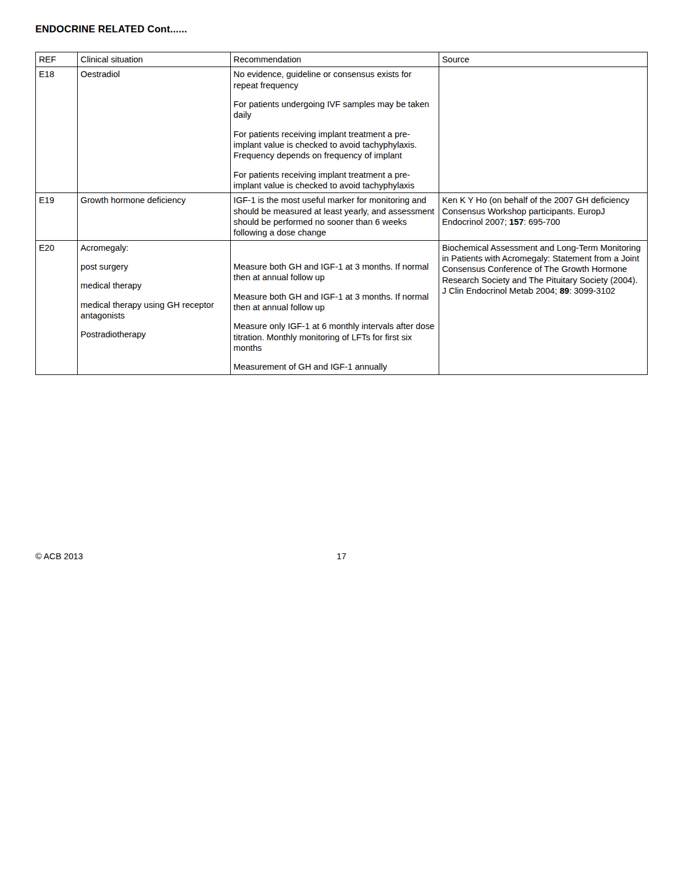ENDOCRINE RELATED Cont......
| REF | Clinical situation | Recommendation | Source |
| --- | --- | --- | --- |
| E18 | Oestradiol | No evidence, guideline or consensus exists for repeat frequency For patients undergoing IVF samples may be taken daily For patients receiving implant treatment a pre-implant value is checked to avoid tachyphylaxis. Frequency depends on frequency of implant For patients receiving implant treatment a pre-implant value is checked to avoid tachyphylaxis | |
| E19 | Growth hormone deficiency | IGF-1 is the most useful marker for monitoring and should be measured at least yearly, and assessment should be performed no sooner than 6 weeks following a dose change | Ken K Y Ho (on behalf of the 2007 GH deficiency Consensus Workshop participants. EuropJ Endocrinol 2007; 157 : 695-700 |
| E20 | Acromegaly: post surgery medical therapy medical therapy using GH receptor antagonists Postradiotherapy | Measure both GH and IGF-1 at 3 months. If normal then at annual follow up Measure both GH and IGF-1 at 3 months. If normal then at annual follow up Measure only IGF-1 at 6 monthly intervals after dose titration. Monthly monitoring of LFTs for first six months Measurement of GH and IGF-1 annually | Biochemical Assessment and Long-Term Monitoring in Patients with Acromegaly: Statement from a Joint Consensus Conference of The Growth Hormone Research Society and The Pituitary Society (2004). J Clin Endocrinol Metab 2004; 89 : 3099-3102 |
© ACB 2013
17